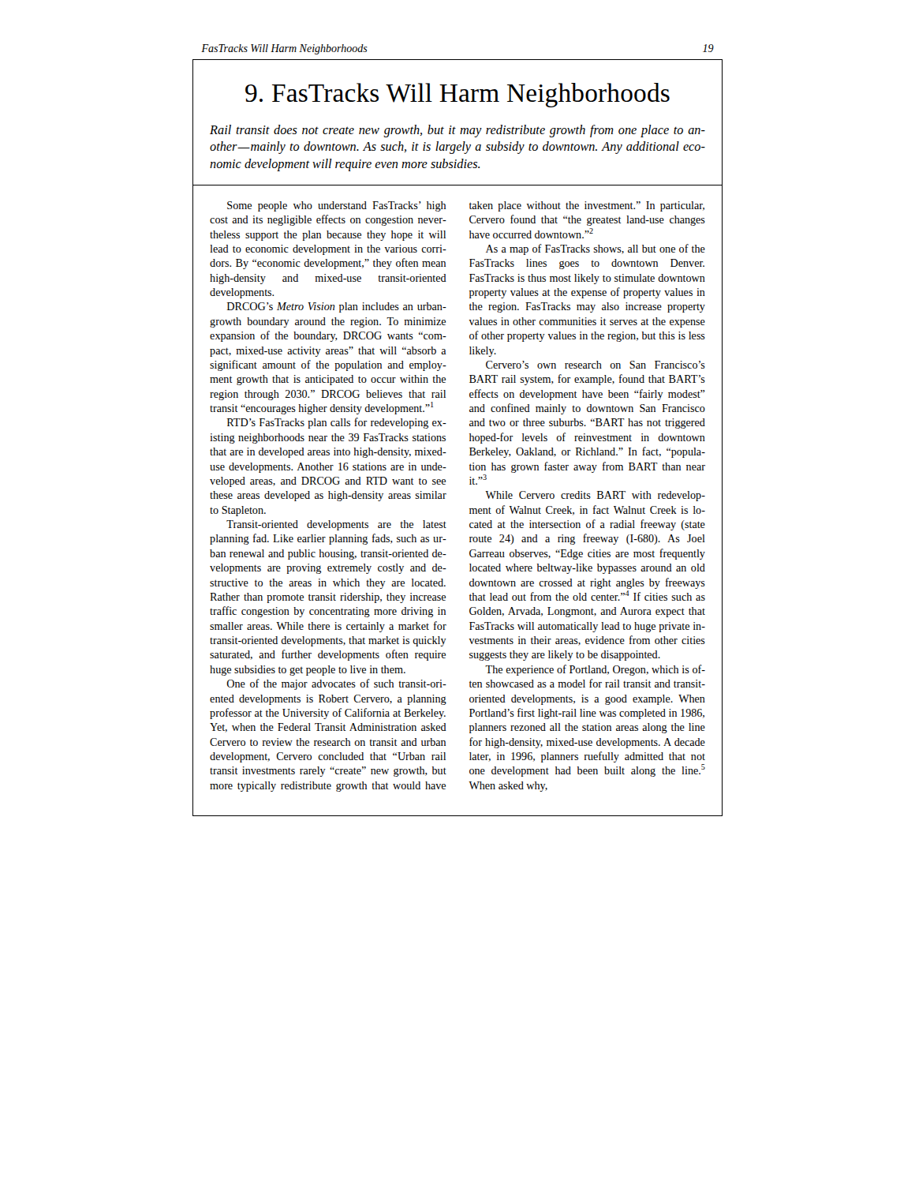FasTracks Will Harm Neighborhoods 19
9. FasTracks Will Harm Neighborhoods
Rail transit does not create new growth, but it may redistribute growth from one place to another — mainly to downtown. As such, it is largely a subsidy to downtown. Any additional economic development will require even more subsidies.
Some people who understand FasTracks’ high cost and its negligible effects on congestion nevertheless support the plan because they hope it will lead to economic development in the various corridors. By “economic development,” they often mean high-density and mixed-use transit-oriented developments.
DRCOG’s Metro Vision plan includes an urban-growth boundary around the region. To minimize expansion of the boundary, DRCOG wants “compact, mixed-use activity areas” that will “absorb a significant amount of the population and employment growth that is anticipated to occur within the region through 2030.” DRCOG believes that rail transit “encourages higher density development.”1
RTD’s FasTracks plan calls for redeveloping existing neighborhoods near the 39 FasTracks stations that are in developed areas into high-density, mixed-use developments. Another 16 stations are in undeveloped areas, and DRCOG and RTD want to see these areas developed as high-density areas similar to Stapleton.
Transit-oriented developments are the latest planning fad. Like earlier planning fads, such as urban renewal and public housing, transit-oriented developments are proving extremely costly and destructive to the areas in which they are located. Rather than promote transit ridership, they increase traffic congestion by concentrating more driving in smaller areas. While there is certainly a market for transit-oriented developments, that market is quickly saturated, and further developments often require huge subsidies to get people to live in them.
One of the major advocates of such transit-oriented developments is Robert Cervero, a planning professor at the University of California at Berkeley. Yet, when the Federal Transit Administration asked Cervero to review the research on transit and urban development, Cervero concluded that “Urban rail transit investments rarely “create” new growth, but more typically redistribute growth that would have taken place without the investment.” In particular, Cervero found that “the greatest land-use changes have occurred downtown.”2
As a map of FasTracks shows, all but one of the FasTracks lines goes to downtown Denver. FasTracks is thus most likely to stimulate downtown property values at the expense of property values in the region. FasTracks may also increase property values in other communities it serves at the expense of other property values in the region, but this is less likely.
Cervero’s own research on San Francisco’s BART rail system, for example, found that BART’s effects on development have been “fairly modest” and confined mainly to downtown San Francisco and two or three suburbs. “BART has not triggered hoped-for levels of reinvestment in downtown Berkeley, Oakland, or Richland.” In fact, “population has grown faster away from BART than near it.”3
While Cervero credits BART with redevelopment of Walnut Creek, in fact Walnut Creek is located at the intersection of a radial freeway (state route 24) and a ring freeway (I-680). As Joel Garreau observes, “Edge cities are most frequently located where beltway-like bypasses around an old downtown are crossed at right angles by freeways that lead out from the old center.”4 If cities such as Golden, Arvada, Longmont, and Aurora expect that FasTracks will automatically lead to huge private investments in their areas, evidence from other cities suggests they are likely to be disappointed.
The experience of Portland, Oregon, which is often showcased as a model for rail transit and transit-oriented developments, is a good example. When Portland’s first light-rail line was completed in 1986, planners rezoned all the station areas along the line for high-density, mixed-use developments. A decade later, in 1996, planners ruefully admitted that not one development had been built along the line.5 When asked why,